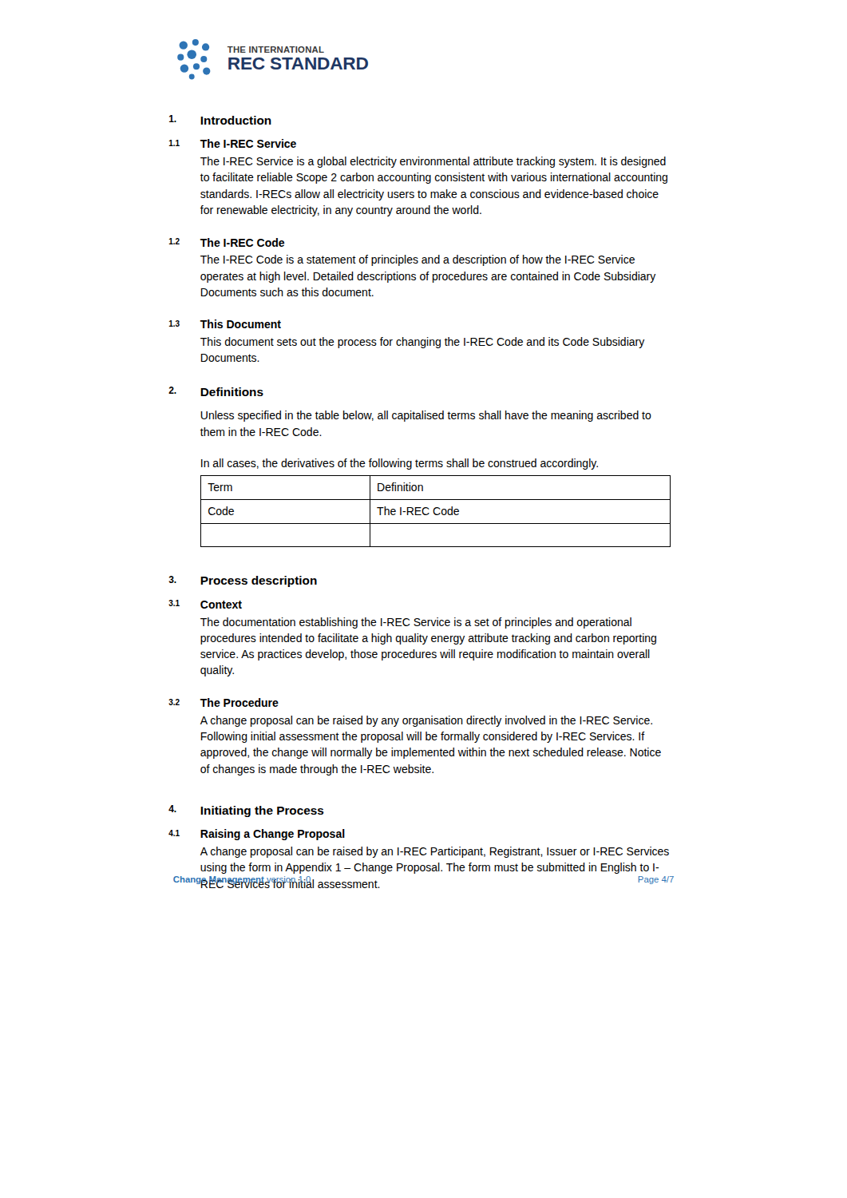THE INTERNATIONAL
REC STANDARD
1. Introduction
1.1 The I-REC Service
The I-REC Service is a global electricity environmental attribute tracking system. It is designed to facilitate reliable Scope 2 carbon accounting consistent with various international accounting standards. I-RECs allow all electricity users to make a conscious and evidence-based choice for renewable electricity, in any country around the world.
1.2 The I-REC Code
The I-REC Code is a statement of principles and a description of how the I-REC Service operates at high level. Detailed descriptions of procedures are contained in Code Subsidiary Documents such as this document.
1.3 This Document
This document sets out the process for changing the I-REC Code and its Code Subsidiary Documents.
2. Definitions
Unless specified in the table below, all capitalised terms shall have the meaning ascribed to them in the I-REC Code.
In all cases, the derivatives of the following terms shall be construed accordingly.
| Term | Definition |
| Code | The I-REC Code |
3. Process description
3.1 Context
The documentation establishing the I-REC Service is a set of principles and operational procedures intended to facilitate a high quality energy attribute tracking and carbon reporting service. As practices develop, those procedures will require modification to maintain overall quality.
3.2 The Procedure
A change proposal can be raised by any organisation directly involved in the I-REC Service. Following initial assessment the proposal will be formally considered by I-REC Services. If approved, the change will normally be implemented within the next scheduled release. Notice of changes is made through the I-REC website.
4. Initiating the Process
4.1 Raising a Change Proposal
A change proposal can be raised by an I-REC Participant, Registrant, Issuer or I-REC Services using the form in Appendix 1 – Change Proposal. The form must be submitted in English to I-REC Services for initial assessment.
Change Management version 1.0
Page 4/7